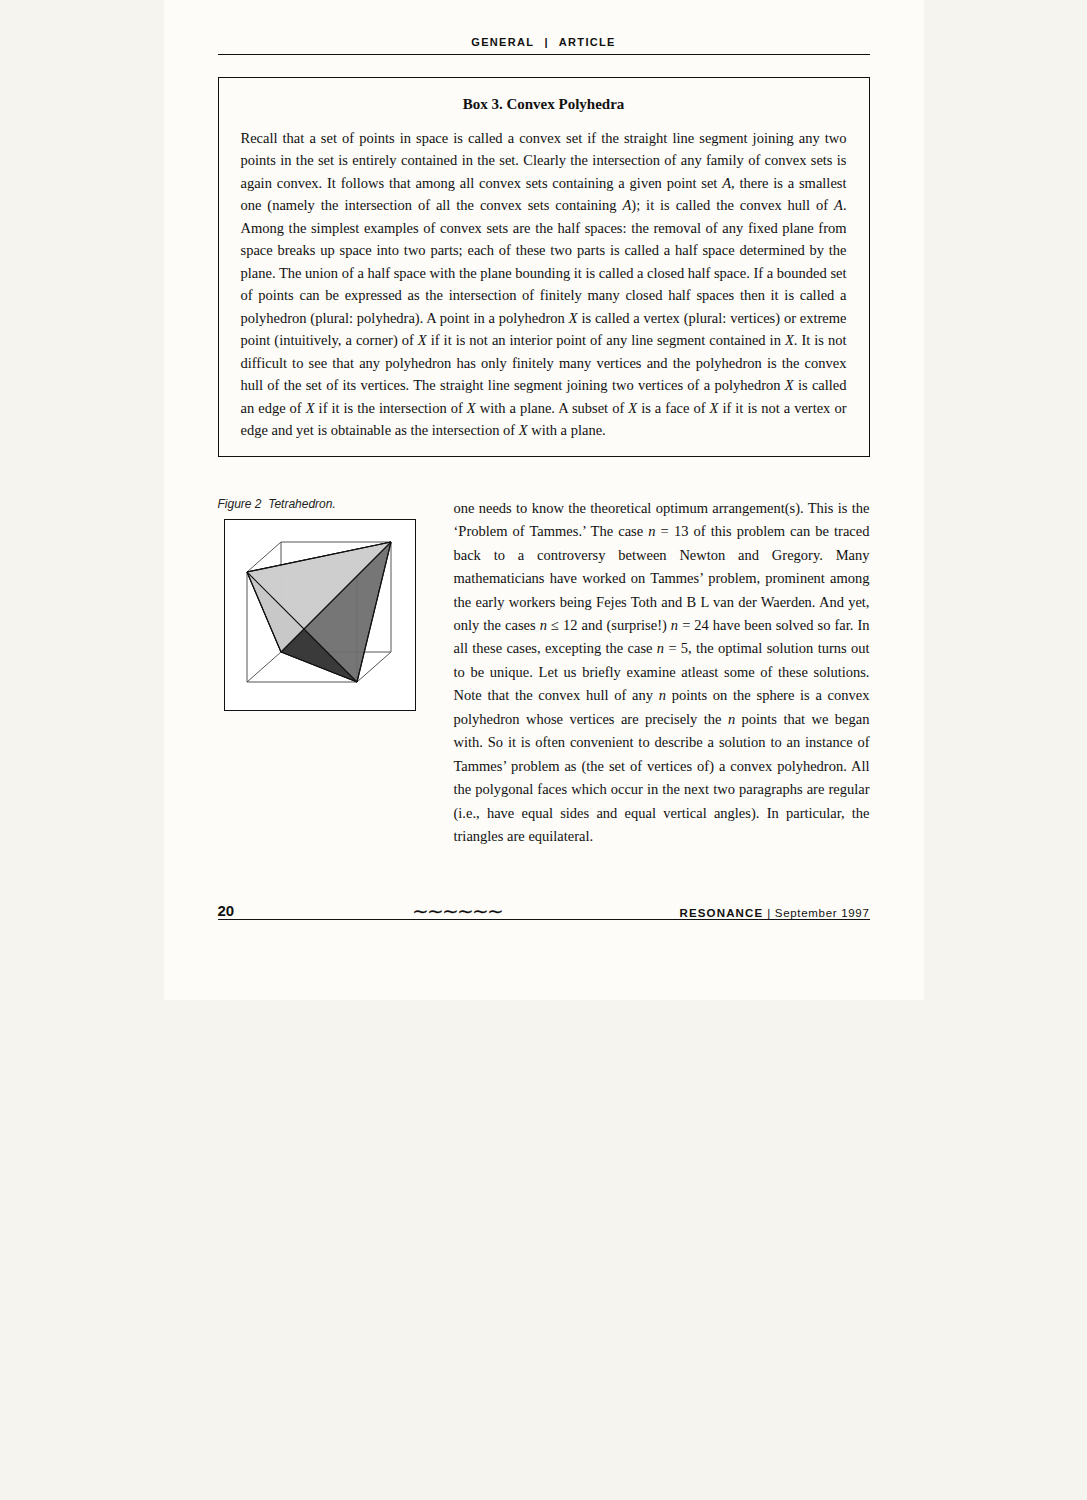GENERAL | ARTICLE
Box 3. Convex Polyhedra
Recall that a set of points in space is called a convex set if the straight line segment joining any two points in the set is entirely contained in the set. Clearly the intersection of any family of convex sets is again convex. It follows that among all convex sets containing a given point set A, there is a smallest one (namely the intersection of all the convex sets containing A); it is called the convex hull of A. Among the simplest examples of convex sets are the half spaces: the removal of any fixed plane from space breaks up space into two parts; each of these two parts is called a half space determined by the plane. The union of a half space with the plane bounding it is called a closed half space. If a bounded set of points can be expressed as the intersection of finitely many closed half spaces then it is called a polyhedron (plural: polyhedra). A point in a polyhedron X is called a vertex (plural: vertices) or extreme point (intuitively, a corner) of X if it is not an interior point of any line segment contained in X. It is not difficult to see that any polyhedron has only finitely many vertices and the polyhedron is the convex hull of the set of its vertices. The straight line segment joining two vertices of a polyhedron X is called an edge of X if it is the intersection of X with a plane. A subset of X is a face of X if it is not a vertex or edge and yet is obtainable as the intersection of X with a plane.
Figure 2 Tetrahedron.
one needs to know the theoretical optimum arrangement(s). This is the ‘Problem of Tammes.’ The case n = 13 of this problem can be traced back to a controversy between Newton and Gregory. Many mathematicians have worked on Tammes’ problem, prominent among the early workers being Fejes Toth and B L van der Waerden. And yet, only the cases n ≤ 12 and (surprise!) n = 24 have been solved so far. In all these cases, excepting the case n = 5, the optimal solution turns out to be unique. Let us briefly examine atleast some of these solutions. Note that the convex hull of any n points on the sphere is a convex polyhedron whose vertices are precisely the n points that we began with. So it is often convenient to describe a solution to an instance of Tammes’ problem as (the set of vertices of) a convex polyhedron. All the polygonal faces which occur in the next two paragraphs are regular (i.e., have equal sides and equal vertical angles). In particular, the triangles are equilateral.
20
∼∼∼∼∼∼
RESONANCE | September 1997